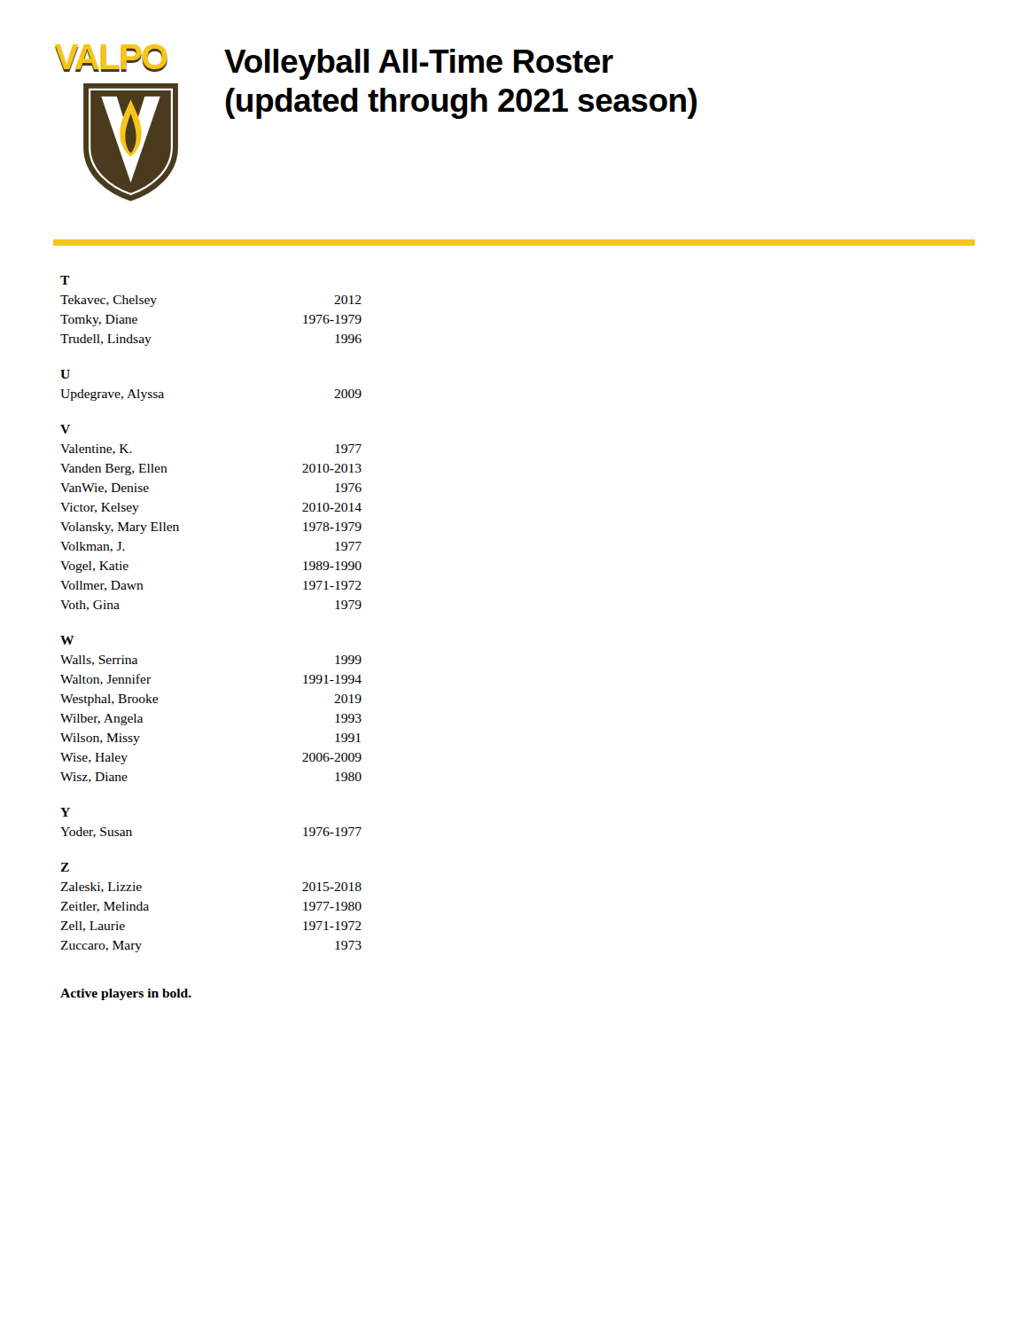VALPO VALPO
Volleyball All-Time Roster
(updated through 2021 season)
T
| Tekavec, Chelsey | 2012 |
| Tomky, Diane | 1976-1979 |
| Trudell, Lindsay | 1996 |
U
| Updegrave, Alyssa | 2009 |
V
| Valentine, K. | 1977 |
| Vanden Berg, Ellen | 2010-2013 |
| VanWie, Denise | 1976 |
| Victor, Kelsey | 2010-2014 |
| Volansky, Mary Ellen | 1978-1979 |
| Volkman, J. | 1977 |
| Vogel, Katie | 1989-1990 |
| Vollmer, Dawn | 1971-1972 |
| Voth, Gina | 1979 |
W
| Walls, Serrina | 1999 |
| Walton, Jennifer | 1991-1994 |
| Westphal, Brooke | 2019 |
| Wilber, Angela | 1993 |
| Wilson, Missy | 1991 |
| Wise, Haley | 2006-2009 |
| Wisz, Diane | 1980 |
Y
| Yoder, Susan | 1976-1977 |
Z
| Zaleski, Lizzie | 2015-2018 |
| Zeitler, Melinda | 1977-1980 |
| Zell, Laurie | 1971-1972 |
| Zuccaro, Mary | 1973 |
Active players in bold.